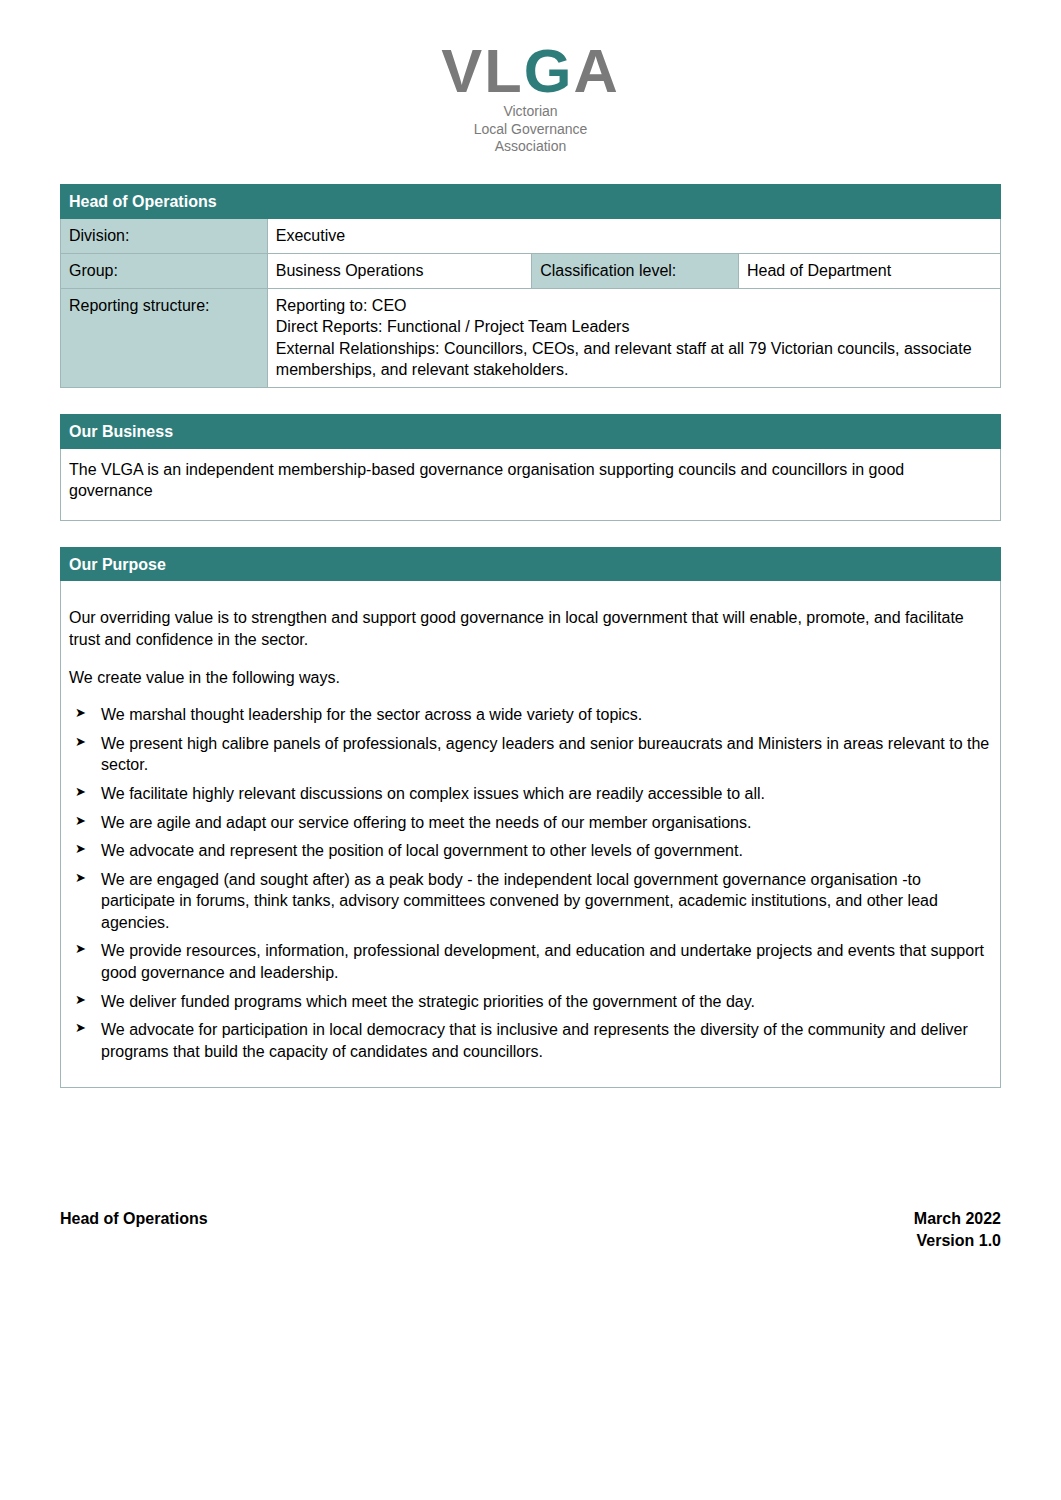VLGA
Victorian
Local Governance
Association
| Head of Operations |
| Division: | Executive |
| Group: | Business Operations | Classification level: | Head of Department |
| Reporting structure: | Reporting to: CEO Direct Reports: Functional / Project Team Leaders External Relationships: Councillors, CEOs, and relevant staff at all 79 Victorian councils, associate memberships, and relevant stakeholders. |
Our Business
The VLGA is an independent membership-based governance organisation supporting councils and councillors in good governance
Our Purpose
Our overriding value is to strengthen and support good governance in local government that will enable, promote, and facilitate trust and confidence in the sector.
We create value in the following ways.
We marshal thought leadership for the sector across a wide variety of topics.
We present high calibre panels of professionals, agency leaders and senior bureaucrats and Ministers in areas relevant to the sector.
We facilitate highly relevant discussions on complex issues which are readily accessible to all.
We are agile and adapt our service offering to meet the needs of our member organisations.
We advocate and represent the position of local government to other levels of government.
We are engaged (and sought after) as a peak body - the independent local government governance organisation -to participate in forums, think tanks, advisory committees convened by government, academic institutions, and other lead agencies.
We provide resources, information, professional development, and education and undertake projects and events that support good governance and leadership.
We deliver funded programs which meet the strategic priorities of the government of the day.
We advocate for participation in local democracy that is inclusive and represents the diversity of the community and deliver programs that build the capacity of candidates and councillors.
Head of Operations
March 2022
Version 1.0